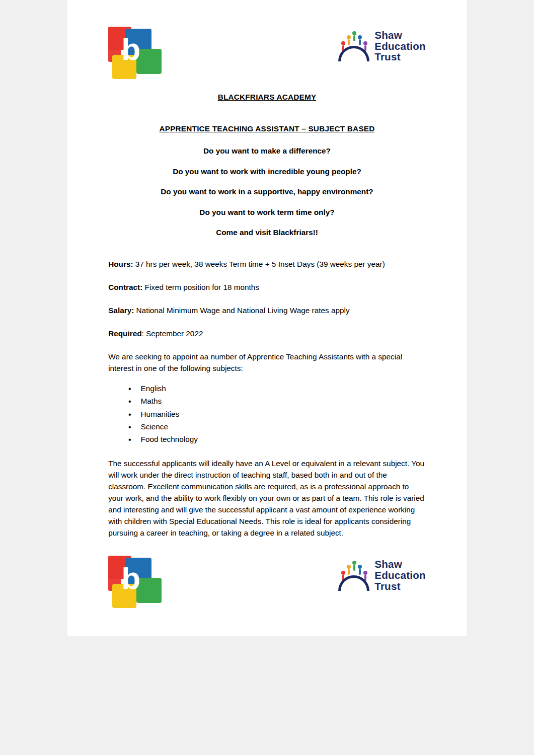b
Shaw
Education
Trust
BLACKFRIARS ACADEMY
APPRENTICE TEACHING ASSISTANT – SUBJECT BASED
Do you want to make a difference?
Do you want to work with incredible young people?
Do you want to work in a supportive, happy environment?
Do you want to work term time only?
Come and visit Blackfriars!!
Hours: 37 hrs per week, 38 weeks Term time + 5 Inset Days (39 weeks per year)
Contract: Fixed term position for 18 months
Salary: National Minimum Wage and National Living Wage rates apply
Required: September 2022
We are seeking to appoint aa number of Apprentice Teaching Assistants with a special interest in one of the following subjects:
English
Maths
Humanities
Science
Food technology
The successful applicants will ideally have an A Level or equivalent in a relevant subject. You will work under the direct instruction of teaching staff, based both in and out of the classroom. Excellent communication skills are required, as is a professional approach to your work, and the ability to work flexibly on your own or as part of a team. This role is varied and interesting and will give the successful applicant a vast amount of experience working with children with Special Educational Needs. This role is ideal for applicants considering pursuing a career in teaching, or taking a degree in a related subject.
b
Shaw
Education
Trust